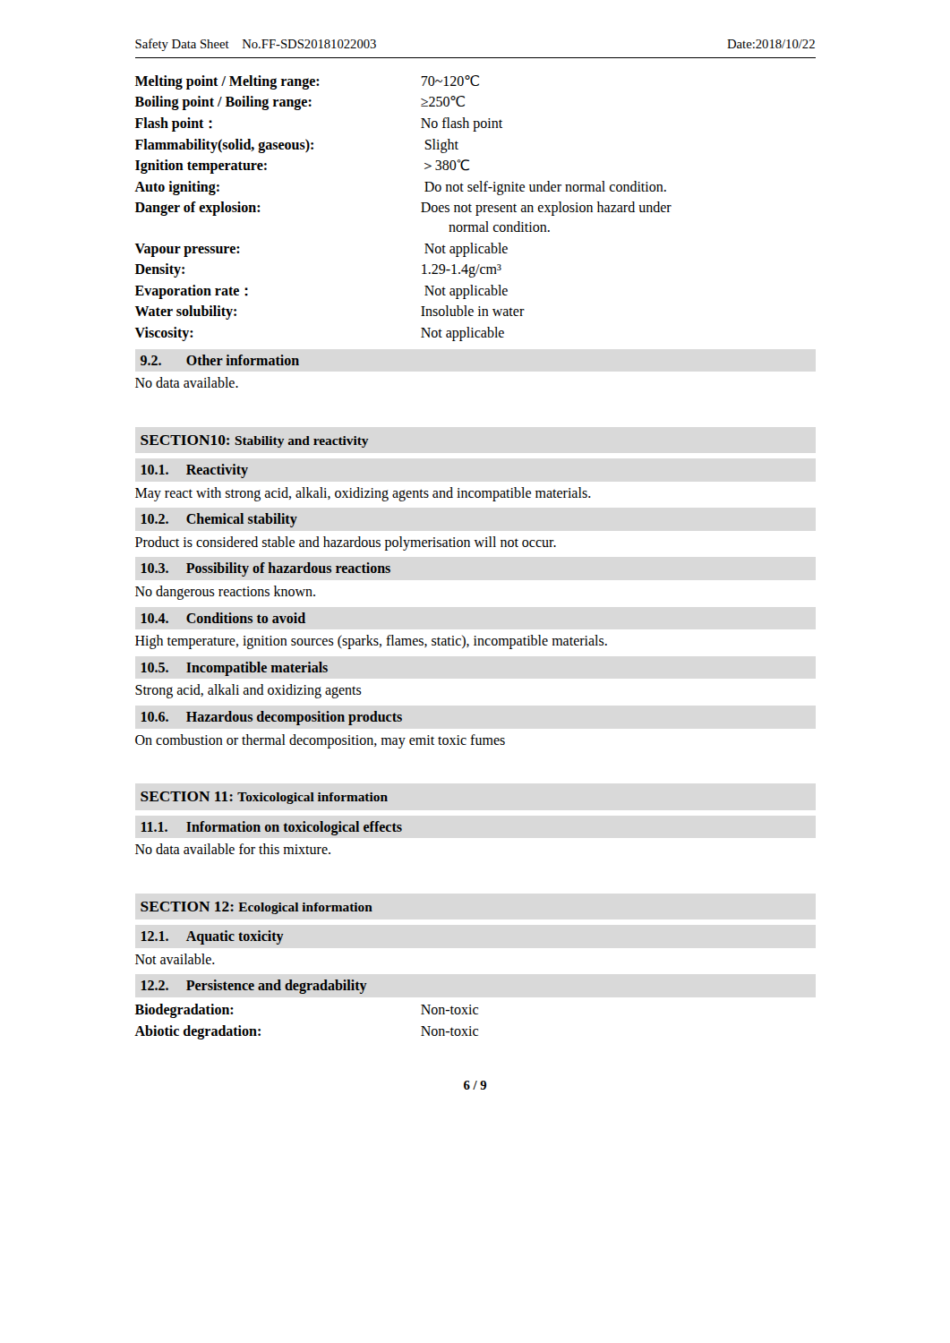Safety Data Sheet No.FF-SDS20181022003
Date:2018/10/22
| Melting point / Melting range: | 70~120℃ |
| Boiling point / Boiling range: | ≥250℃ |
| Flash point： | No flash point |
| Flammability(solid, gaseous): | Slight |
| Ignition temperature: | ＞380℃ |
| Auto igniting: | Do not self-ignite under normal condition. |
| Danger of explosion: | Does not present an explosion hazard under normal condition. |
| Vapour pressure: | Not applicable |
| Density: | 1.29-1.4g/cm³ |
| Evaporation rate： | Not applicable |
| Water solubility: | Insoluble in water |
| Viscosity: | Not applicable |
9.2. Other information
No data available.
SECTION10: Stability and reactivity
10.1. Reactivity
May react with strong acid, alkali, oxidizing agents and incompatible materials.
10.2. Chemical stability
Product is considered stable and hazardous polymerisation will not occur.
10.3. Possibility of hazardous reactions
No dangerous reactions known.
10.4. Conditions to avoid
High temperature, ignition sources (sparks, flames, static), incompatible materials.
10.5. Incompatible materials
Strong acid, alkali and oxidizing agents
10.6. Hazardous decomposition products
On combustion or thermal decomposition, may emit toxic fumes
SECTION 11: Toxicological information
11.1. Information on toxicological effects
No data available for this mixture.
SECTION 12: Ecological information
12.1. Aquatic toxicity
Not available.
12.2. Persistence and degradability
| Biodegradation: | Non-toxic |
| Abiotic degradation: | Non-toxic |
6 / 9